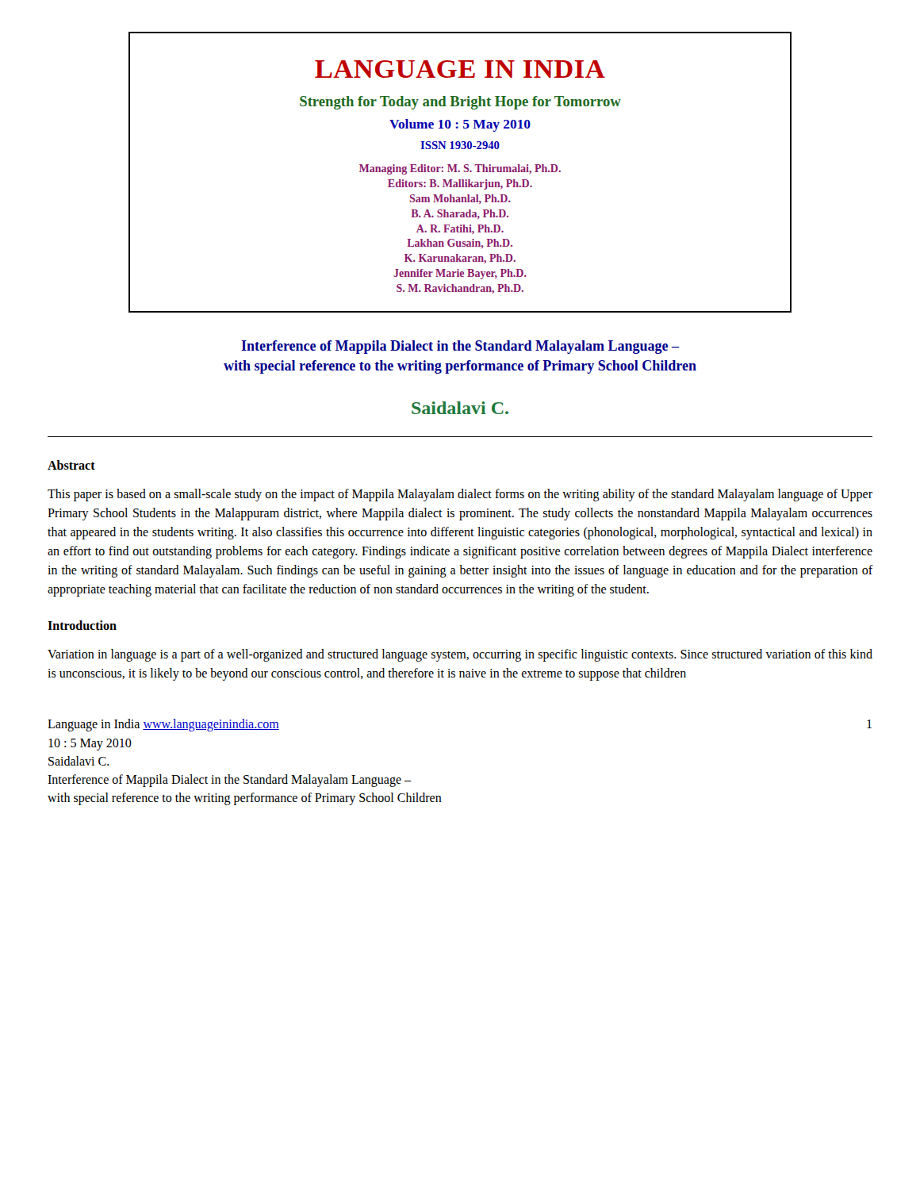LANGUAGE IN INDIA
Strength for Today and Bright Hope for Tomorrow
Volume 10 : 5 May 2010
ISSN 1930-2940
Managing Editor: M. S. Thirumalai, Ph.D.
Editors: B. Mallikarjun, Ph.D.
Sam Mohanlal, Ph.D.
B. A. Sharada, Ph.D.
A. R. Fatihi, Ph.D.
Lakhan Gusain, Ph.D.
K. Karunakaran, Ph.D.
Jennifer Marie Bayer, Ph.D.
S. M. Ravichandran, Ph.D.
Interference of Mappila Dialect in the Standard Malayalam Language –
with special reference to the writing performance of Primary School Children
Saidalavi C.
Abstract
This paper is based on a small-scale study on the impact of Mappila Malayalam dialect forms on the writing ability of the standard Malayalam language of Upper Primary School Students in the Malappuram district, where Mappila dialect is prominent. The study collects the nonstandard Mappila Malayalam occurrences that appeared in the students writing. It also classifies this occurrence into different linguistic categories (phonological, morphological, syntactical and lexical) in an effort to find out outstanding problems for each category. Findings indicate a significant positive correlation between degrees of Mappila Dialect interference in the writing of standard Malayalam. Such findings can be useful in gaining a better insight into the issues of language in education and for the preparation of appropriate teaching material that can facilitate the reduction of non standard occurrences in the writing of the student.
Introduction
Variation in language is a part of a well-organized and structured language system, occurring in specific linguistic contexts. Since structured variation of this kind is unconscious, it is likely to be beyond our conscious control, and therefore it is naive in the extreme to suppose that children
1 Language in India www.languageinindia.com
10 : 5 May 2010
Saidalavi C.
Interference of Mappila Dialect in the Standard Malayalam Language –
with special reference to the writing performance of Primary School Children